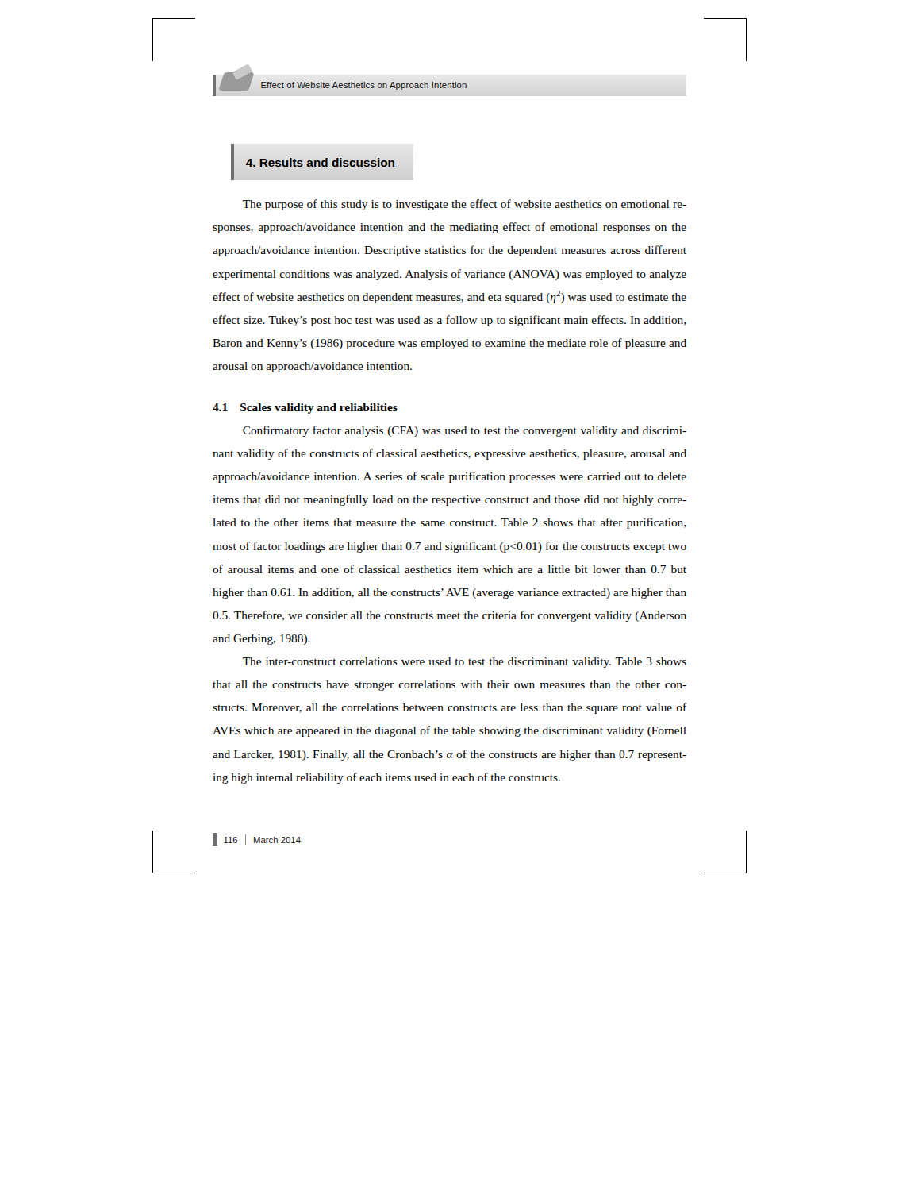Effect of Website Aesthetics on Approach Intention
4. Results and discussion
The purpose of this study is to investigate the effect of website aesthetics on emotional responses, approach/avoidance intention and the mediating effect of emotional responses on the approach/avoidance intention. Descriptive statistics for the dependent measures across different experimental conditions was analyzed. Analysis of variance (ANOVA) was employed to analyze effect of website aesthetics on dependent measures, and eta squared (η 2) was used to estimate the effect size. Tukey’s post hoc test was used as a follow up to significant main effects. In addition, Baron and Kenny’s (1986) procedure was employed to examine the mediate role of pleasure and arousal on approach/avoidance intention.
4.1 Scales validity and reliabilities
Confirmatory factor analysis (CFA) was used to test the convergent validity and discriminant validity of the constructs of classical aesthetics, expressive aesthetics, pleasure, arousal and approach/avoidance intention. A series of scale purification processes were carried out to delete items that did not meaningfully load on the respective construct and those did not highly correlated to the other items that measure the same construct. Table 2 shows that after purification, most of factor loadings are higher than 0.7 and significant (p<0.01) for the constructs except two of arousal items and one of classical aesthetics item which are a little bit lower than 0.7 but higher than 0.61. In addition, all the constructs’ AVE (average variance extracted) are higher than 0.5. Therefore, we consider all the constructs meet the criteria for convergent validity (Anderson and Gerbing, 1988).
The inter-construct correlations were used to test the discriminant validity. Table 3 shows that all the constructs have stronger correlations with their own measures than the other constructs. Moreover, all the correlations between constructs are less than the square root value of AVEs which are appeared in the diagonal of the table showing the discriminant validity (Fornell and Larcker, 1981). Finally, all the Cronbach’s α of the constructs are higher than 0.7 representing high internal reliability of each items used in each of the constructs.
116 March 2014